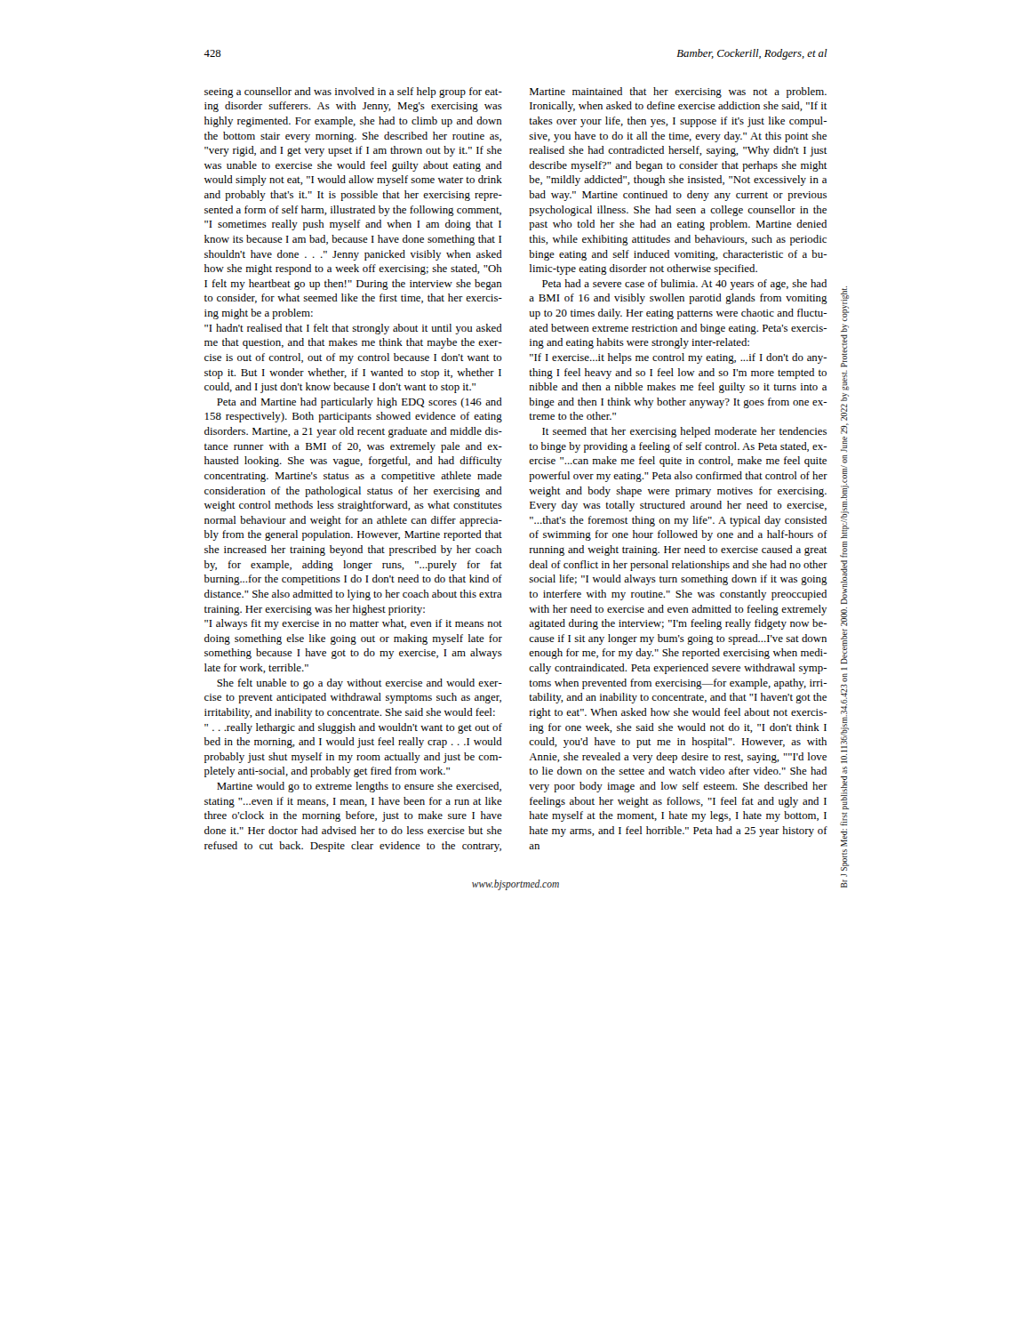Br J Sports Med: first published as 10.1136/bjsm.34.6.423 on 1 December 2000. Downloaded from http://bjsm.bmj.com/ on June 29, 2022 by guest. Protected by copyright.
428 Bamber, Cockerill, Rodgers, et al
seeing a counsellor and was involved in a self help group for eating disorder sufferers. As with Jenny, Meg's exercising was highly regimented. For example, she had to climb up and down the bottom stair every morning. She described her routine as, "very rigid, and I get very upset if I am thrown out by it." If she was unable to exercise she would feel guilty about eating and would simply not eat, "I would allow myself some water to drink and probably that's it." It is possible that her exercising represented a form of self harm, illustrated by the following comment, "I sometimes really push myself and when I am doing that I know its because I am bad, because I have done something that I shouldn't have done . . ." Jenny panicked visibly when asked how she might respond to a week off exercising; she stated, "Oh I felt my heartbeat go up then!" During the interview she began to consider, for what seemed like the first time, that her exercising might be a problem:
"I hadn't realised that I felt that strongly about it until you asked me that question, and that makes me think that maybe the exercise is out of control, out of my control because I don't want to stop it. But I wonder whether, if I wanted to stop it, whether I could, and I just don't know because I don't want to stop it."
Peta and Martine had particularly high EDQ scores (146 and 158 respectively). Both participants showed evidence of eating disorders. Martine, a 21 year old recent graduate and middle distance runner with a BMI of 20, was extremely pale and exhausted looking. She was vague, forgetful, and had difficulty concentrating. Martine's status as a competitive athlete made consideration of the pathological status of her exercising and weight control methods less straightforward, as what constitutes normal behaviour and weight for an athlete can differ appreciably from the general population. However, Martine reported that she increased her training beyond that prescribed by her coach by, for example, adding longer runs, "...purely for fat burning...for the competitions I do I don't need to do that kind of distance." She also admitted to lying to her coach about this extra training. Her exercising was her highest priority:
"I always fit my exercise in no matter what, even if it means not doing something else like going out or making myself late for something because I have got to do my exercise, I am always late for work, terrible."
She felt unable to go a day without exercise and would exercise to prevent anticipated withdrawal symptoms such as anger, irritability, and inability to concentrate. She said she would feel:
" . . .really lethargic and sluggish and wouldn't want to get out of bed in the morning, and I would just feel really crap . . .I would probably just shut myself in my room actually and just be completely anti-social, and probably get fired from work."
Martine would go to extreme lengths to ensure she exercised, stating "...even if it means, I mean, I have been for a run at like three o'clock in the morning before, just to make sure I have done it." Her doctor had advised her to do less exercise but she refused to cut back. Despite clear evidence to the contrary, Martine maintained that her exercising was not a problem. Ironically, when asked to define exercise addiction she said, "If it takes over your life, then yes, I suppose if it's just like compulsive, you have to do it all the time, every day." At this point she realised she had contradicted herself, saying, "Why didn't I just describe myself?" and began to consider that perhaps she might be, "mildly addicted", though she insisted, "Not excessively in a bad way." Martine continued to deny any current or previous psychological illness. She had seen a college counsellor in the past who told her she had an eating problem. Martine denied this, while exhibiting attitudes and behaviours, such as periodic binge eating and self induced vomiting, characteristic of a bulimic-type eating disorder not otherwise specified.
Peta had a severe case of bulimia. At 40 years of age, she had a BMI of 16 and visibly swollen parotid glands from vomiting up to 20 times daily. Her eating patterns were chaotic and fluctuated between extreme restriction and binge eating. Peta's exercising and eating habits were strongly inter-related:
"If I exercise...it helps me control my eating, ...if I don't do anything I feel heavy and so I feel low and so I'm more tempted to nibble and then a nibble makes me feel guilty so it turns into a binge and then I think why bother anyway? It goes from one extreme to the other."
It seemed that her exercising helped moderate her tendencies to binge by providing a feeling of self control. As Peta stated, exercise "...can make me feel quite in control, make me feel quite powerful over my eating." Peta also confirmed that control of her weight and body shape were primary motives for exercising. Every day was totally structured around her need to exercise, "...that's the foremost thing on my life". A typical day consisted of swimming for one hour followed by one and a half-hours of running and weight training. Her need to exercise caused a great deal of conflict in her personal relationships and she had no other social life; "I would always turn something down if it was going to interfere with my routine." She was constantly preoccupied with her need to exercise and even admitted to feeling extremely agitated during the interview; "I'm feeling really fidgety now because if I sit any longer my bum's going to spread...I've sat down enough for me, for my day." She reported exercising when medically contraindicated. Peta experienced severe withdrawal symptoms when prevented from exercising—for example, apathy, irritability, and an inability to concentrate, and that "I haven't got the right to eat". When asked how she would feel about not exercising for one week, she said she would not do it, "I don't think I could, you'd have to put me in hospital". However, as with Annie, she revealed a very deep desire to rest, saying, ""I'd love to lie down on the settee and watch video after video." She had very poor body image and low self esteem. She described her feelings about her weight as follows, "I feel fat and ugly and I hate myself at the moment, I hate my legs, I hate my bottom, I hate my arms, and I feel horrible." Peta had a 25 year history of an
www.bjsportmed.com